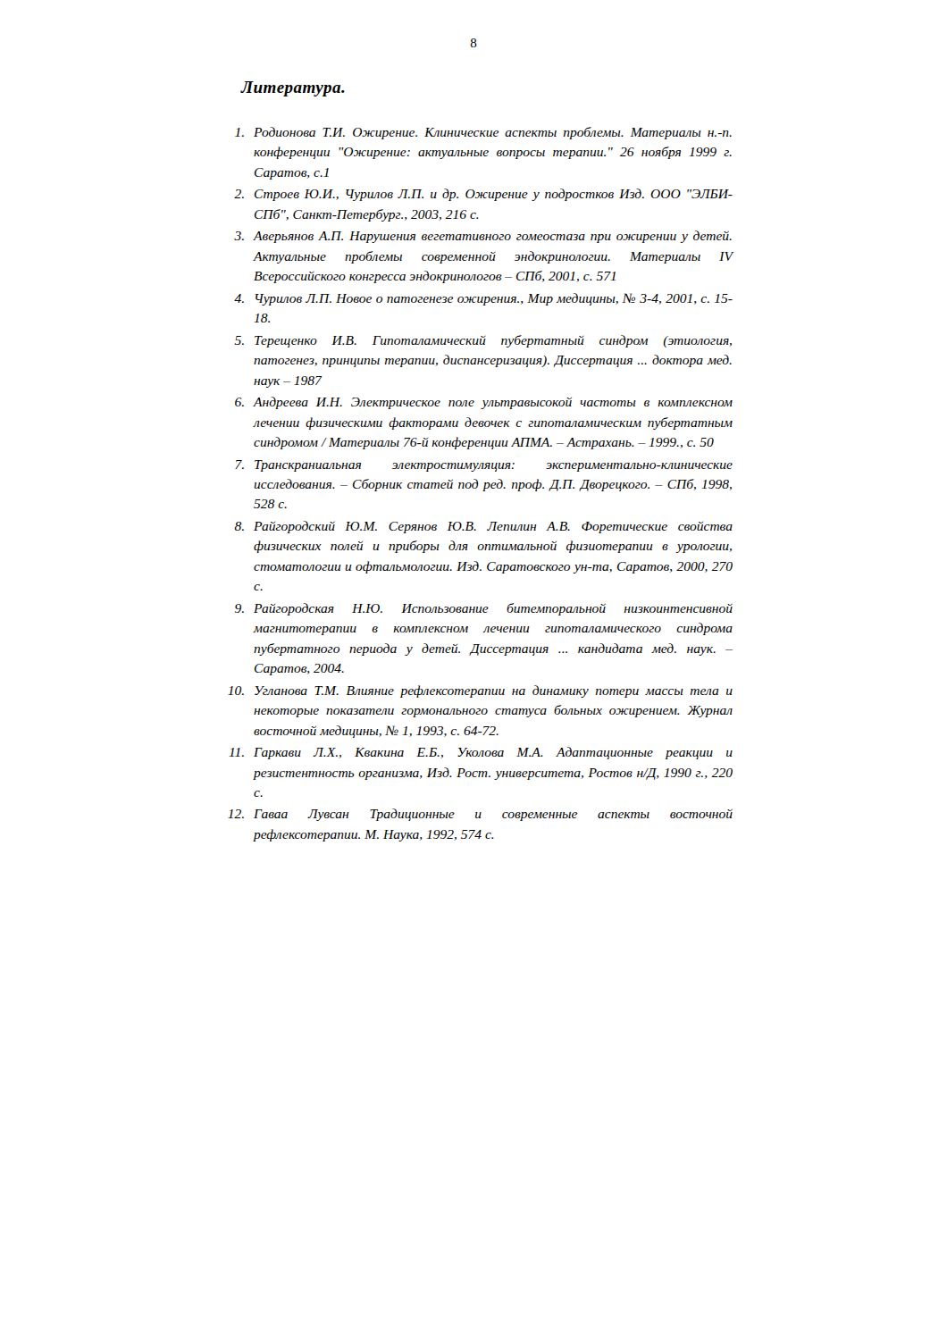8
Литература.
Родионова Т.И. Ожирение. Клинические аспекты проблемы. Материалы н.-п. конференции "Ожирение: актуальные вопросы терапии." 26 ноября 1999 г. Саратов, с.1
Строев Ю.И., Чурилов Л.П. и др. Ожирение у подростков Изд. ООО "ЭЛБИ-СПб", Санкт-Петербург., 2003, 216 с.
Аверьянов А.П. Нарушения вегетативного гомеостаза при ожирении у детей. Актуальные проблемы современной эндокринологии. Материалы IV Всероссийского конгресса эндокринологов – СПб, 2001, с. 571
Чурилов Л.П. Новое о патогенезе ожирения., Мир медицины, № 3-4, 2001, с. 15-18.
Терещенко И.В. Гипоталамический пубертатный синдром (этиология, патогенез, принципы терапии, диспансеризация). Диссертация ... доктора мед. наук – 1987
Андреева И.Н. Электрическое поле ультравысокой частоты в комплексном лечении физическими факторами девочек с гипоталамическим пубертатным синдромом / Материалы 76-й конференции АПМА. – Астрахань. – 1999., с. 50
Транскраниальная электростимуляция: экспериментально-клинические исследования. – Сборник статей под ред. проф. Д.П. Дворецкого. – СПб, 1998, 528 с.
Райгородский Ю.М. Серянов Ю.В. Лепилин А.В. Форетические свойства физических полей и приборы для оптимальной физиотерапии в урологии, стоматологии и офтальмологии. Изд. Саратовского ун-та, Саратов, 2000, 270 с.
Райгородская Н.Ю. Использование битемпоральной низкоинтенсивной магнитотерапии в комплексном лечении гипоталамического синдрома пубертатного периода у детей. Диссертация ... кандидата мед. наук. – Саратов, 2004.
Угланова Т.М. Влияние рефлексотерапии на динамику потери массы тела и некоторые показатели гормонального статуса больных ожирением. Журнал восточной медицины, № 1, 1993, с. 64-72.
Гаркави Л.Х., Квакина Е.Б., Уколова М.А. Адаптационные реакции и резистентность организма, Изд. Рост. университета, Ростов н/Д, 1990 г., 220 с.
Гаваа Лувсан Традиционные и современные аспекты восточной рефлексотерапии. М. Наука, 1992, 574 с.